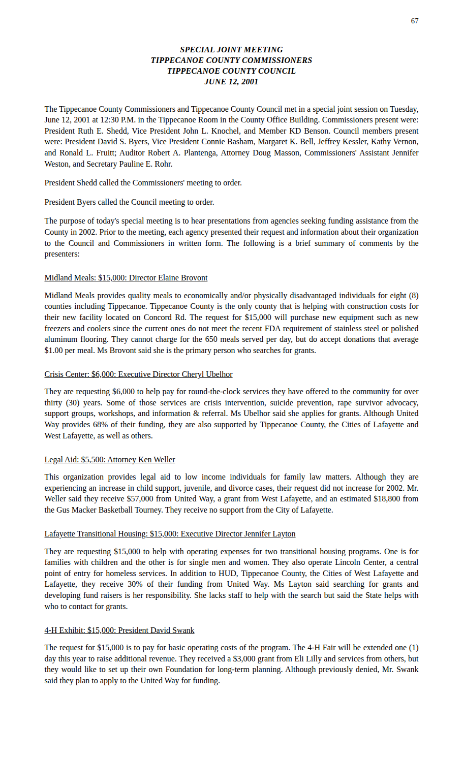67
SPECIAL JOINT MEETING
TIPPECANOE COUNTY COMMISSIONERS
TIPPECANOE COUNTY COUNCIL
JUNE 12, 2001
The Tippecanoe County Commissioners and Tippecanoe County Council met in a special joint session on Tuesday, June 12, 2001 at 12:30 P.M. in the Tippecanoe Room in the County Office Building. Commissioners present were: President Ruth E. Shedd, Vice President John L. Knochel, and Member KD Benson. Council members present were: President David S. Byers, Vice President Connie Basham, Margaret K. Bell, Jeffrey Kessler, Kathy Vernon, and Ronald L. Fruitt; Auditor Robert A. Plantenga, Attorney Doug Masson, Commissioners' Assistant Jennifer Weston, and Secretary Pauline E. Rohr.
President Shedd called the Commissioners' meeting to order.
President Byers called the Council meeting to order.
The purpose of today's special meeting is to hear presentations from agencies seeking funding assistance from the County in 2002. Prior to the meeting, each agency presented their request and information about their organization to the Council and Commissioners in written form. The following is a brief summary of comments by the presenters:
Midland Meals: $15,000: Director Elaine Brovont
Midland Meals provides quality meals to economically and/or physically disadvantaged individuals for eight (8) counties including Tippecanoe. Tippecanoe County is the only county that is helping with construction costs for their new facility located on Concord Rd. The request for $15,000 will purchase new equipment such as new freezers and coolers since the current ones do not meet the recent FDA requirement of stainless steel or polished aluminum flooring. They cannot charge for the 650 meals served per day, but do accept donations that average $1.00 per meal. Ms Brovont said she is the primary person who searches for grants.
Crisis Center: $6,000: Executive Director Cheryl Ubelhor
They are requesting $6,000 to help pay for round-the-clock services they have offered to the community for over thirty (30) years. Some of those services are crisis intervention, suicide prevention, rape survivor advocacy, support groups, workshops, and information & referral. Ms Ubelhor said she applies for grants. Although United Way provides 68% of their funding, they are also supported by Tippecanoe County, the Cities of Lafayette and West Lafayette, as well as others.
Legal Aid: $5,500: Attorney Ken Weller
This organization provides legal aid to low income individuals for family law matters. Although they are experiencing an increase in child support, juvenile, and divorce cases, their request did not increase for 2002. Mr. Weller said they receive $57,000 from United Way, a grant from West Lafayette, and an estimated $18,800 from the Gus Macker Basketball Tourney. They receive no support from the City of Lafayette.
Lafayette Transitional Housing: $15,000: Executive Director Jennifer Layton
They are requesting $15,000 to help with operating expenses for two transitional housing programs. One is for families with children and the other is for single men and women. They also operate Lincoln Center, a central point of entry for homeless services. In addition to HUD, Tippecanoe County, the Cities of West Lafayette and Lafayette, they receive 30% of their funding from United Way. Ms Layton said searching for grants and developing fund raisers is her responsibility. She lacks staff to help with the search but said the State helps with who to contact for grants.
4-H Exhibit: $15,000: President David Swank
The request for $15,000 is to pay for basic operating costs of the program. The 4-H Fair will be extended one (1) day this year to raise additional revenue. They received a $3,000 grant from Eli Lilly and services from others, but they would like to set up their own Foundation for long-term planning. Although previously denied, Mr. Swank said they plan to apply to the United Way for funding.